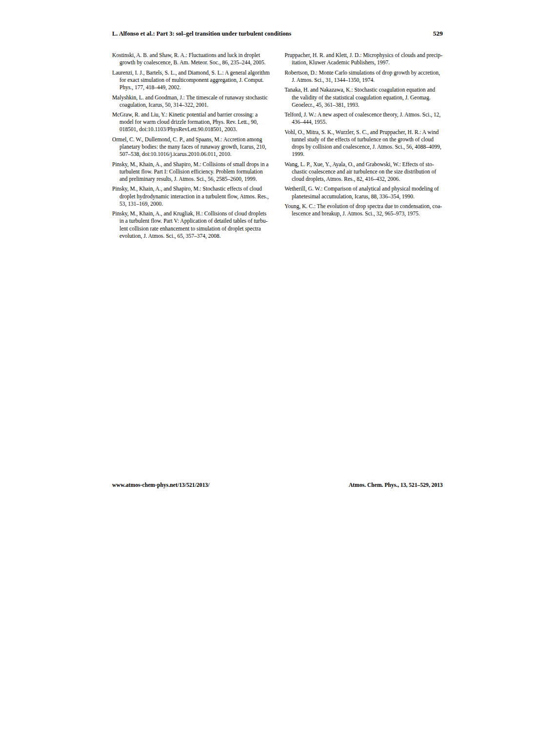L. Alfonso et al.: Part 3: sol–gel transition under turbulent conditions
529
Kostinski, A. B. and Shaw, R. A.: Fluctuations and luck in droplet growth by coalescence, B. Am. Meteor. Soc., 86, 235–244, 2005.
Laurenzi, I. J., Bartels, S. L., and Diamond, S. L.: A general algorithm for exact simulation of multicomponent aggregation, J. Comput. Phys., 177, 418–449, 2002.
Malyshkin, L. and Goodman, J.: The timescale of runaway stochastic coagulation, Icarus, 50, 314–322, 2001.
McGraw, R. and Liu, Y.: Kinetic potential and barrier crossing: a model for warm cloud drizzle formation, Phys. Rev. Lett., 90, 018501, doi:10.1103/PhysRevLett.90.018501, 2003.
Ormel, C. W., Dullemond, C. P., and Spaans, M.: Accretion among planetary bodies: the many faces of runaway growth, Icarus, 210, 507–538, doi:10.1016/j.icarus.2010.06.011, 2010.
Pinsky, M., Khain, A., and Shapiro, M.: Collisions of small drops in a turbulent flow. Part I: Collision efficiency. Problem formulation and preliminary results, J. Atmos. Sci., 56, 2585–2600, 1999.
Pinsky, M., Khain, A., and Shapiro, M.: Stochastic effects of cloud droplet hydrodynamic interaction in a turbulent flow, Atmos. Res., 53, 131–169, 2000.
Pinsky, M., Khain, A., and Krugliak, H.: Collisions of cloud droplets in a turbulent flow. Part V: Application of detailed tables of turbulent collision rate enhancement to simulation of droplet spectra evolution, J. Atmos. Sci., 65, 357–374, 2008.
Pruppacher, H. R. and Klett, J. D.: Microphysics of clouds and precipitation, Kluwer Academic Publishers, 1997.
Robertson, D.: Monte Carlo simulations of drop growth by accretion, J. Atmos. Sci., 31, 1344–1350, 1974.
Tanaka, H. and Nakazawa, K.: Stochastic coagulation equation and the validity of the statistical coagulation equation, J. Geomag. Geoelecr., 45, 361–381, 1993.
Telford, J. W.: A new aspect of coalescence theory, J. Atmos. Sci., 12, 436–444, 1955.
Vohl, O., Mitra, S. K., Wurzler, S. C., and Pruppacher, H. R.: A wind tunnel study of the effects of turbulence on the growth of cloud drops by collision and coalescence, J. Atmos. Sci., 56, 4088–4099, 1999.
Wang, L. P., Xue, Y., Ayala, O., and Grabowski, W.: Effects of stochastic coalescence and air turbulence on the size distribution of cloud droplets, Atmos. Res., 82, 416–432, 2006.
Wetherill, G. W.: Comparison of analytical and physical modeling of planetesimal accumulation, Icarus, 88, 336–354, 1990.
Young, K. C.: The evolution of drop spectra due to condensation, coalescence and breakup, J. Atmos. Sci., 32, 965–973, 1975.
www.atmos-chem-phys.net/13/521/2013/
Atmos. Chem. Phys., 13, 521–529, 2013